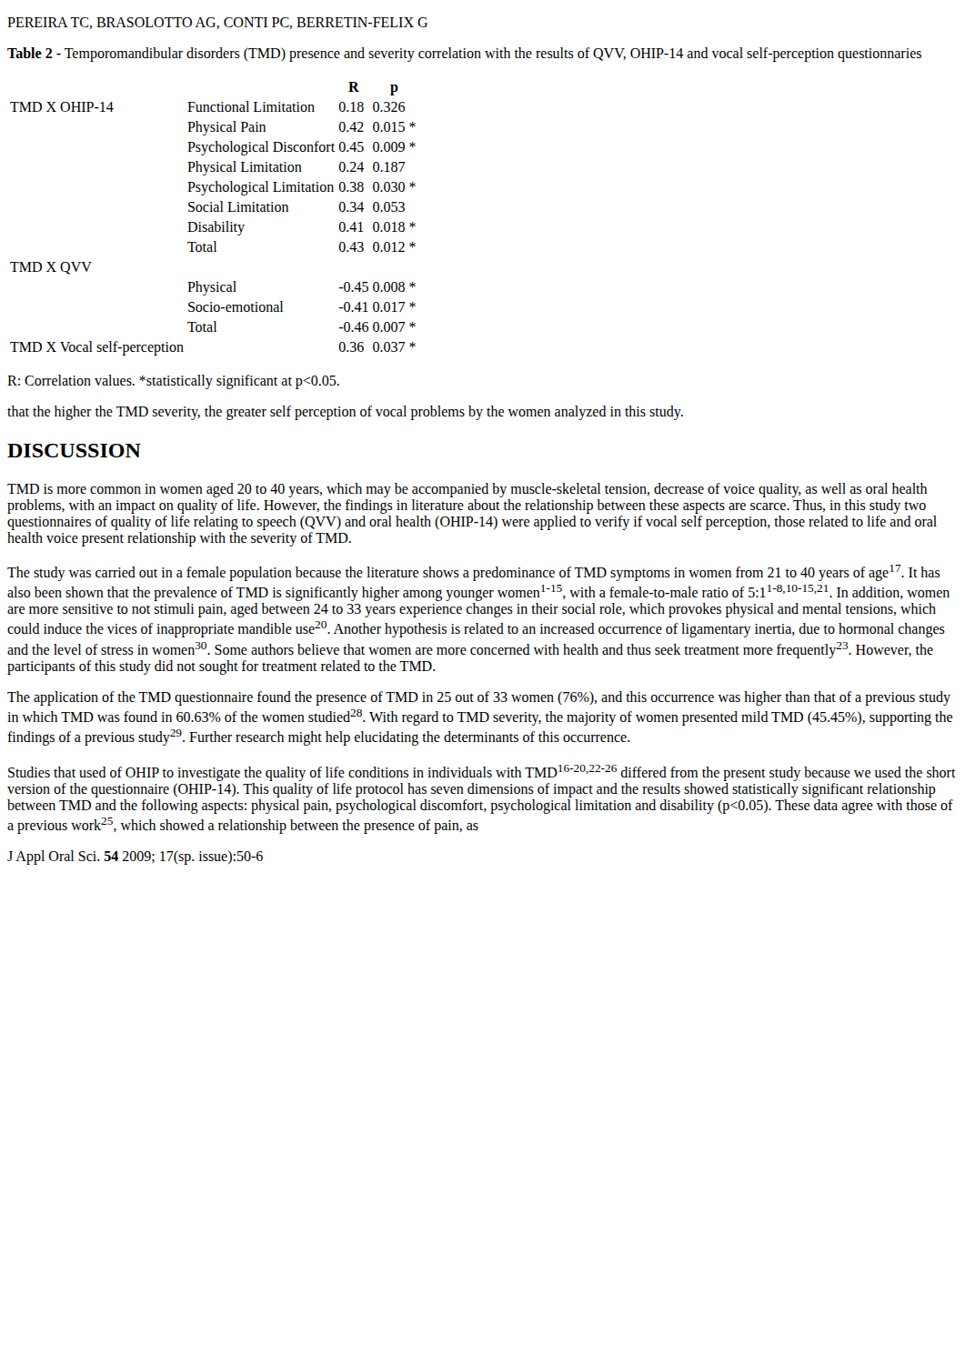PEREIRA TC, BRASOLOTTO AG, CONTI PC, BERRETIN-FELIX G
Table 2 - Temporomandibular disorders (TMD) presence and severity correlation with the results of QVV, OHIP-14 and vocal self-perception questionnaries
| | | R | p |
| --- | --- | --- | --- |
| TMD X OHIP-14 | Functional Limitation | 0.18 | 0.326 |
| | Physical Pain | 0.42 | 0.015 * |
| | Psychological Disconfort | 0.45 | 0.009 * |
| | Physical Limitation | 0.24 | 0.187 |
| | Psychological Limitation | 0.38 | 0.030 * |
| | Social Limitation | 0.34 | 0.053 |
| | Disability | 0.41 | 0.018 * |
| | Total | 0.43 | 0.012 * |
| TMD X QVV | | | |
| | Physical | -0.45 | 0.008 * |
| | Socio-emotional | -0.41 | 0.017 * |
| | Total | -0.46 | 0.007 * |
| TMD X Vocal self-perception | | 0.36 | 0.037 * |
R: Correlation values. *statistically significant at p<0.05.
that the higher the TMD severity, the greater self perception of vocal problems by the women analyzed in this study.
DISCUSSION
TMD is more common in women aged 20 to 40 years, which may be accompanied by muscle-skeletal tension, decrease of voice quality, as well as oral health problems, with an impact on quality of life. However, the findings in literature about the relationship between these aspects are scarce. Thus, in this study two questionnaires of quality of life relating to speech (QVV) and oral health (OHIP-14) were applied to verify if vocal self perception, those related to life and oral health voice present relationship with the severity of TMD.
The study was carried out in a female population because the literature shows a predominance of TMD symptoms in women from 21 to 40 years of age17. It has also been shown that the prevalence of TMD is significantly higher among younger women1-15, with a female-to-male ratio of 5:11-8,10-15,21. In addition, women are more sensitive to not stimuli pain, aged between 24 to 33 years experience changes in their social role, which provokes physical and mental tensions, which could induce the vices of inappropriate mandible use20. Another hypothesis is related to an increased occurrence of ligamentary inertia, due to hormonal changes and the level of stress in women30. Some authors believe that women are more concerned with health and thus seek treatment more frequently23. However, the participants of this study did not sought for treatment related to the TMD.
The application of the TMD questionnaire found the presence of TMD in 25 out of 33 women (76%), and this occurrence was higher than that of a previous study in which TMD was found in 60.63% of the women studied28. With regard to TMD severity, the majority of women presented mild TMD (45.45%), supporting the findings of a previous study29. Further research might help elucidating the determinants of this occurrence.
Studies that used of OHIP to investigate the quality of life conditions in individuals with TMD16-20,22-26 differed from the present study because we used the short version of the questionnaire (OHIP-14). This quality of life protocol has seven dimensions of impact and the results showed statistically significant relationship between TMD and the following aspects: physical pain, psychological discomfort, psychological limitation and disability (p<0.05). These data agree with those of a previous work25, which showed a relationship between the presence of pain, as
J Appl Oral Sci. 54 2009; 17(sp. issue):50-6